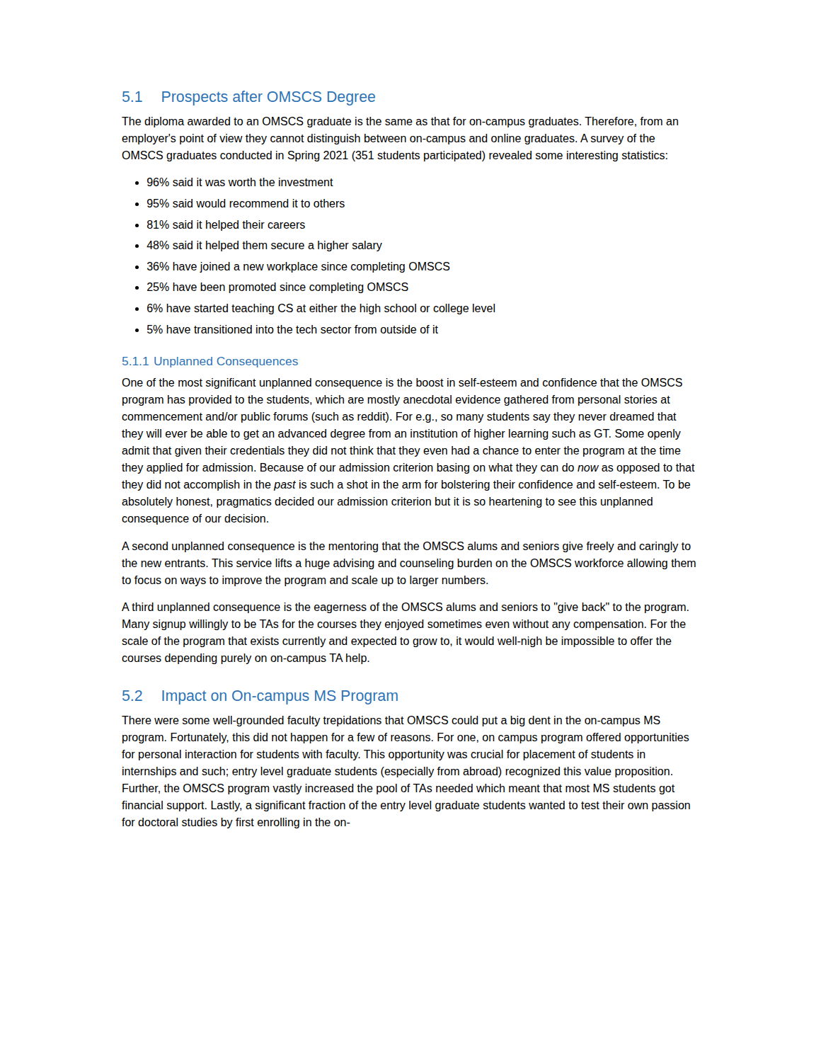5.1 Prospects after OMSCS Degree
The diploma awarded to an OMSCS graduate is the same as that for on-campus graduates. Therefore, from an employer's point of view they cannot distinguish between on-campus and online graduates. A survey of the OMSCS graduates conducted in Spring 2021 (351 students participated) revealed some interesting statistics:
96% said it was worth the investment
95% said would recommend it to others
81% said it helped their careers
48% said it helped them secure a higher salary
36% have joined a new workplace since completing OMSCS
25% have been promoted since completing OMSCS
6% have started teaching CS at either the high school or college level
5% have transitioned into the tech sector from outside of it
5.1.1 Unplanned Consequences
One of the most significant unplanned consequence is the boost in self-esteem and confidence that the OMSCS program has provided to the students, which are mostly anecdotal evidence gathered from personal stories at commencement and/or public forums (such as reddit). For e.g., so many students say they never dreamed that they will ever be able to get an advanced degree from an institution of higher learning such as GT. Some openly admit that given their credentials they did not think that they even had a chance to enter the program at the time they applied for admission. Because of our admission criterion basing on what they can do now as opposed to that they did not accomplish in the past is such a shot in the arm for bolstering their confidence and self-esteem. To be absolutely honest, pragmatics decided our admission criterion but it is so heartening to see this unplanned consequence of our decision.
A second unplanned consequence is the mentoring that the OMSCS alums and seniors give freely and caringly to the new entrants. This service lifts a huge advising and counseling burden on the OMSCS workforce allowing them to focus on ways to improve the program and scale up to larger numbers.
A third unplanned consequence is the eagerness of the OMSCS alums and seniors to "give back" to the program. Many signup willingly to be TAs for the courses they enjoyed sometimes even without any compensation. For the scale of the program that exists currently and expected to grow to, it would well-nigh be impossible to offer the courses depending purely on on-campus TA help.
5.2 Impact on On-campus MS Program
There were some well-grounded faculty trepidations that OMSCS could put a big dent in the on-campus MS program. Fortunately, this did not happen for a few of reasons. For one, on campus program offered opportunities for personal interaction for students with faculty. This opportunity was crucial for placement of students in internships and such; entry level graduate students (especially from abroad) recognized this value proposition. Further, the OMSCS program vastly increased the pool of TAs needed which meant that most MS students got financial support. Lastly, a significant fraction of the entry level graduate students wanted to test their own passion for doctoral studies by first enrolling in the on-